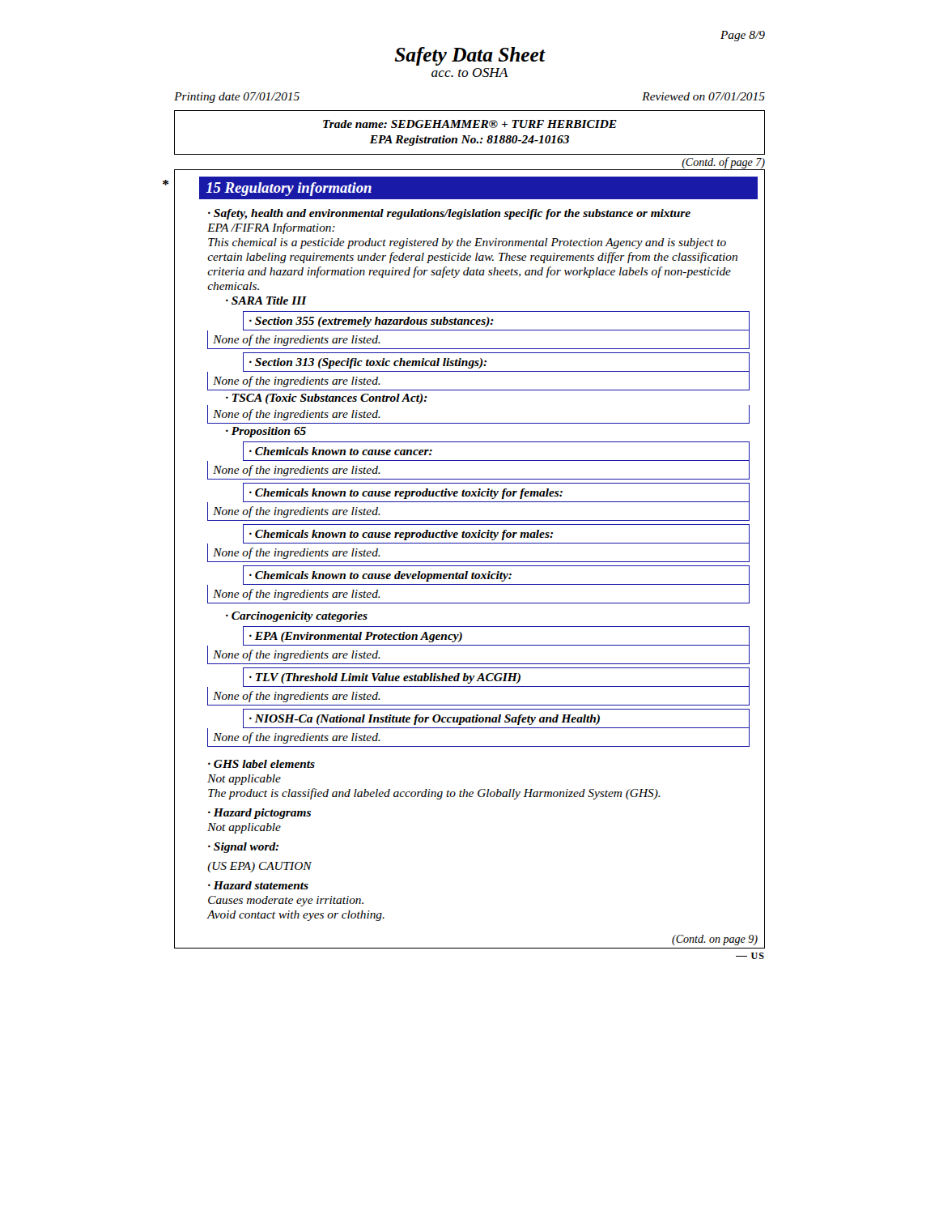Page 8/9
Safety Data Sheet
acc. to OSHA
Printing date 07/01/2015 Reviewed on 07/01/2015
Trade name: SEDGEHAMMER® + TURF HERBICIDE
EPA Registration No.: 81880-24-10163
(Contd. of page 7)
*
15 Regulatory information
· Safety, health and environmental regulations/legislation specific for the substance or mixture
EPA /FIFRA Information:
This chemical is a pesticide product registered by the Environmental Protection Agency and is subject to certain labeling requirements under federal pesticide law. These requirements differ from the classification criteria and hazard information required for safety data sheets, and for workplace labels of non-pesticide chemicals.
· SARA Title III
· Section 355 (extremely hazardous substances):
None of the ingredients are listed.
· Section 313 (Specific toxic chemical listings):
None of the ingredients are listed.
· TSCA (Toxic Substances Control Act):
None of the ingredients are listed.
· Proposition 65
· Chemicals known to cause cancer:
None of the ingredients are listed.
· Chemicals known to cause reproductive toxicity for females:
None of the ingredients are listed.
· Chemicals known to cause reproductive toxicity for males:
None of the ingredients are listed.
· Chemicals known to cause developmental toxicity:
None of the ingredients are listed.
· Carcinogenicity categories
· EPA (Environmental Protection Agency)
None of the ingredients are listed.
· TLV (Threshold Limit Value established by ACGIH)
None of the ingredients are listed.
· NIOSH-Ca (National Institute for Occupational Safety and Health)
None of the ingredients are listed.
· GHS label elements
Not applicable
The product is classified and labeled according to the Globally Harmonized System (GHS).
· Hazard pictograms
Not applicable
· Signal word:
(US EPA) CAUTION
· Hazard statements
Causes moderate eye irritation.
Avoid contact with eyes or clothing.
(Contd. on page 9)
US